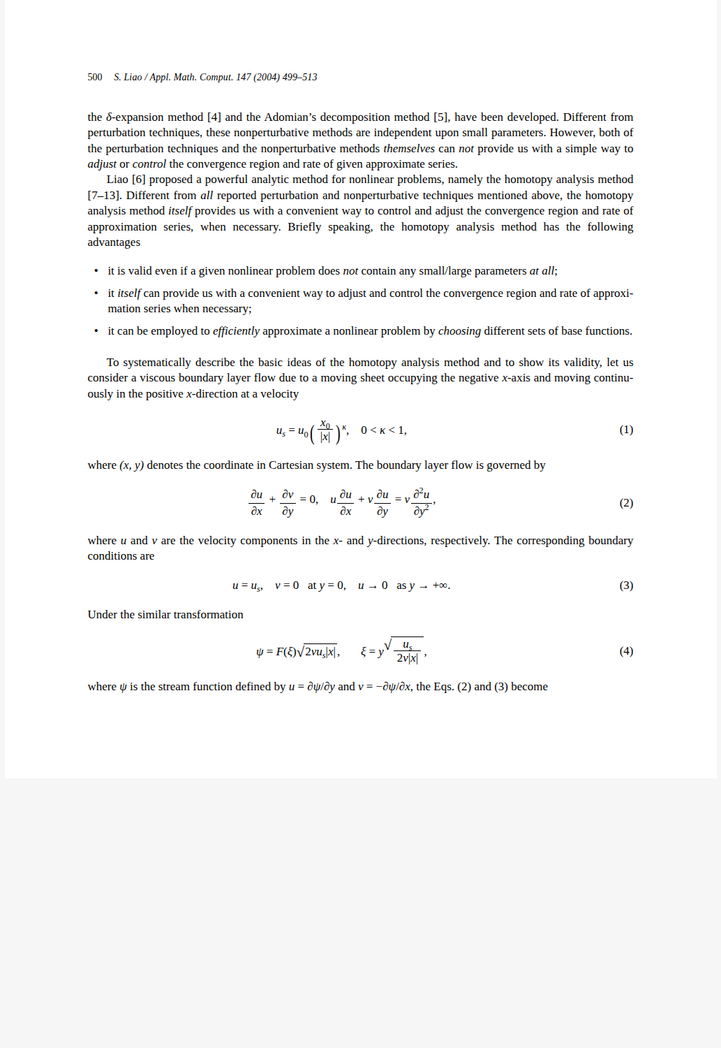500 S. Liao / Appl. Math. Comput. 147 (2004) 499–513
the δ-expansion method [4] and the Adomian’s decomposition method [5], have been developed. Different from perturbation techniques, these nonperturbative methods are independent upon small parameters. However, both of the perturbation techniques and the nonperturbative methods themselves can not provide us with a simple way to adjust or control the convergence region and rate of given approximate series.
Liao [6] proposed a powerful analytic method for nonlinear problems, namely the homotopy analysis method [7–13]. Different from all reported perturbation and nonperturbative techniques mentioned above, the homotopy analysis method itself provides us with a convenient way to control and adjust the convergence region and rate of approximation series, when necessary. Briefly speaking, the homotopy analysis method has the following advantages
it is valid even if a given nonlinear problem does not contain any small/large parameters at all;
it itself can provide us with a convenient way to adjust and control the convergence region and rate of approximation series when necessary;
it can be employed to efficiently approximate a nonlinear problem by choosing different sets of base functions.
To systematically describe the basic ideas of the homotopy analysis method and to show its validity, let us consider a viscous boundary layer flow due to a moving sheet occupying the negative x-axis and moving continuously in the positive x-direction at a velocity
us = u0(x0|x|)κ, 0 < κ < 1,
(1)
where (x, y) denotes the coordinate in Cartesian system. The boundary layer flow is governed by
∂u∂x + ∂v∂y = 0, u∂u∂x + v∂u∂y = v∂2u∂y2,
(2)
where u and v are the velocity components in the x- and y-directions, respectively. The corresponding boundary conditions are
u = us, v = 0 at y = 0, u → 0 as y → +∞.
(3)
Under the similar transformation
ψ = F(ξ)2vus|x|, ξ = yus 2v|x|,
(4)
where ψ is the stream function defined by u = ∂ψ/∂y and v = −∂ψ/∂x, the Eqs. (2) and (3) become